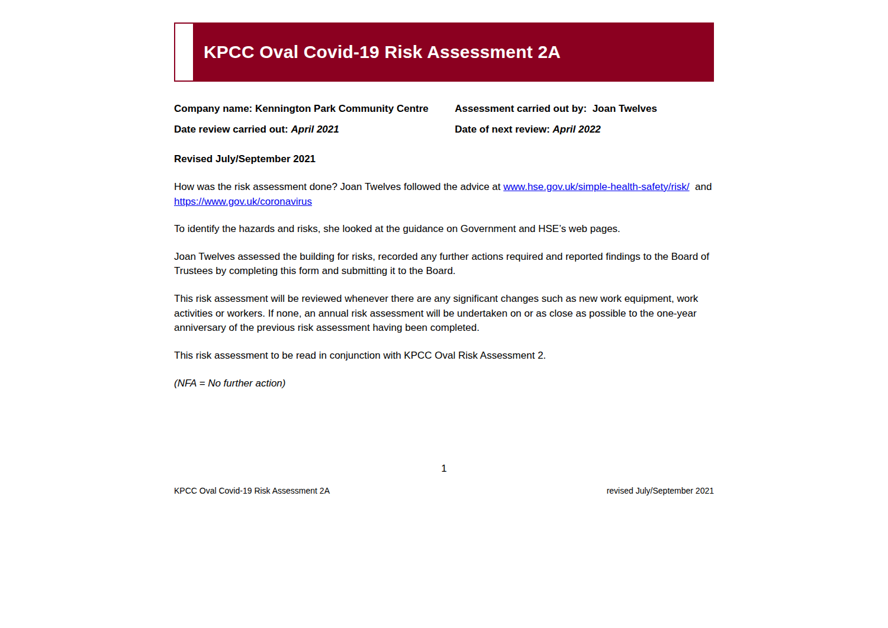KPCC Oval Covid-19 Risk Assessment 2A
Company name: Kennington Park Community Centre
Assessment carried out by: Joan Twelves
Date review carried out: April 2021
Date of next review: April 2022
Revised July/September 2021
How was the risk assessment done? Joan Twelves followed the advice at www.hse.gov.uk/simple-health-safety/risk/ and https://www.gov.uk/coronavirus
To identify the hazards and risks, she looked at the guidance on Government and HSE’s web pages.
Joan Twelves assessed the building for risks, recorded any further actions required and reported findings to the Board of Trustees by completing this form and submitting it to the Board.
This risk assessment will be reviewed whenever there are any significant changes such as new work equipment, work activities or workers. If none, an annual risk assessment will be undertaken on or as close as possible to the one-year anniversary of the previous risk assessment having been completed.
This risk assessment to be read in conjunction with KPCC Oval Risk Assessment 2.
(NFA = No further action)
1
KPCC Oval Covid-19 Risk Assessment 2A
revised July/September 2021